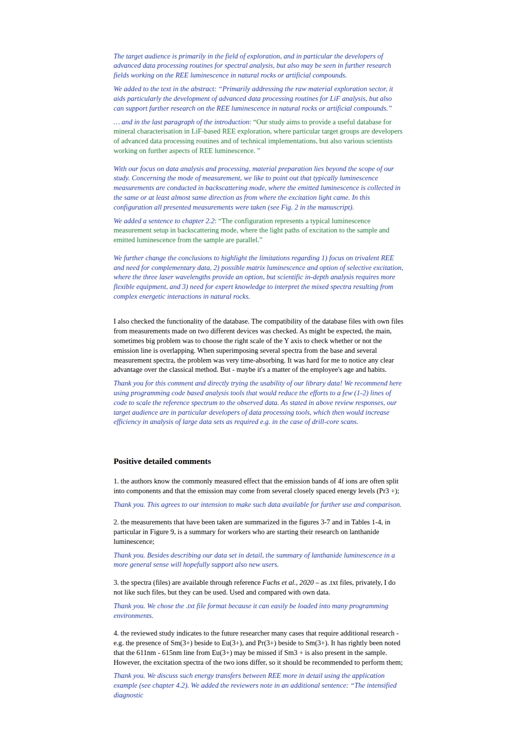The target audience is primarily in the field of exploration, and in particular the developers of advanced data processing routines for spectral analysis, but also may be seen in further research fields working on the REE luminescence in natural rocks or artificial compounds.
We added to the text in the abstract: “Primarily addressing the raw material exploration sector, it aids particularly the development of advanced data processing routines for LiF analysis, but also can support further research on the REE luminescence in natural rocks or artificial compounds.”
… and in the last paragraph of the introduction: “Our study aims to provide a useful database for mineral characterisation in LiF-based REE exploration, where particular target groups are developers of advanced data processing routines and of technical implementations, but also various scientists working on further aspects of REE luminescence. ”
With our focus on data analysis and processing, material preparation lies beyond the scope of our study. Concerning the mode of measurement, we like to point out that typically luminescence measurements are conducted in backscattering mode, where the emitted luminescence is collected in the same or at least almost same direction as from where the excitation light came. In this configuration all presented measurements were taken (see Fig. 2 in the manuscript).
We added a sentence to chapter 2.2: “The configuration represents a typical luminescence measurement setup in backscattering mode, where the light paths of excitation to the sample and emitted luminescence from the sample are parallel.”
We further change the conclusions to highlight the limitations regarding 1) focus on trivalent REE and need for complementary data, 2) possible matrix luminescence and option of selective excitation, where the three laser wavelengths provide an option, but scientific in-depth analysis requires more flexible equipment, and 3) need for expert knowledge to interpret the mixed spectra resulting from complex energetic interactions in natural rocks.
I also checked the functionality of the database. The compatibility of the database files with own files from measurements made on two different devices was checked. As might be expected, the main, sometimes big problem was to choose the right scale of the Y axis to check whether or not the emission line is overlapping. When superimposing several spectra from the base and several measurement spectra, the problem was very time-absorbing. It was hard for me to notice any clear advantage over the classical method. But - maybe it's a matter of the employee's age and habits.
Thank you for this comment and directly trying the usability of our library data! We recommend here using programming code based analysis tools that would reduce the efforts to a few (1-2) lines of code to scale the reference spectrum to the observed data. As stated in above review responses, our target audience are in particular developers of data processing tools, which then would increase efficiency in analysis of large data sets as required e.g. in the case of drill-core scans.
Positive detailed comments
1. the authors know the commonly measured effect that the emission bands of 4f ions are often split into components and that the emission may come from several closely spaced energy levels (Pr3 +);
Thank you. This agrees to our intension to make such data available for further use and comparison.
2. the measurements that have been taken are summarized in the figures 3-7 and in Tables 1-4, in particular in Figure 9, is a summary for workers who are starting their research on lanthanide luminescence;
Thank you. Besides describing our data set in detail, the summary of lanthanide luminescence in a more general sense will hopefully support also new users.
3. the spectra (files) are available through reference Fuchs et al., 2020 – as .txt files, privately, I do not like such files, but they can be used. Used and compared with own data.
Thank you. We chose the .txt file format because it can easily be loaded into many programming environments.
4. the reviewed study indicates to the future researcher many cases that require additional research - e.g. the presence of Sm(3+) beside to Eu(3+), and Pr(3+) beside to Sm(3+). It has rightly been noted that the 611nm - 615nm line from Eu(3+) may be missed if Sm3 + is also present in the sample. However, the excitation spectra of the two ions differ, so it should be recommended to perform them;
Thank you. We discuss such energy transfers between REE more in detail using the application example (see chapter 4.2). We added the reviewers note in an additional sentence: “The intensified diagnostic